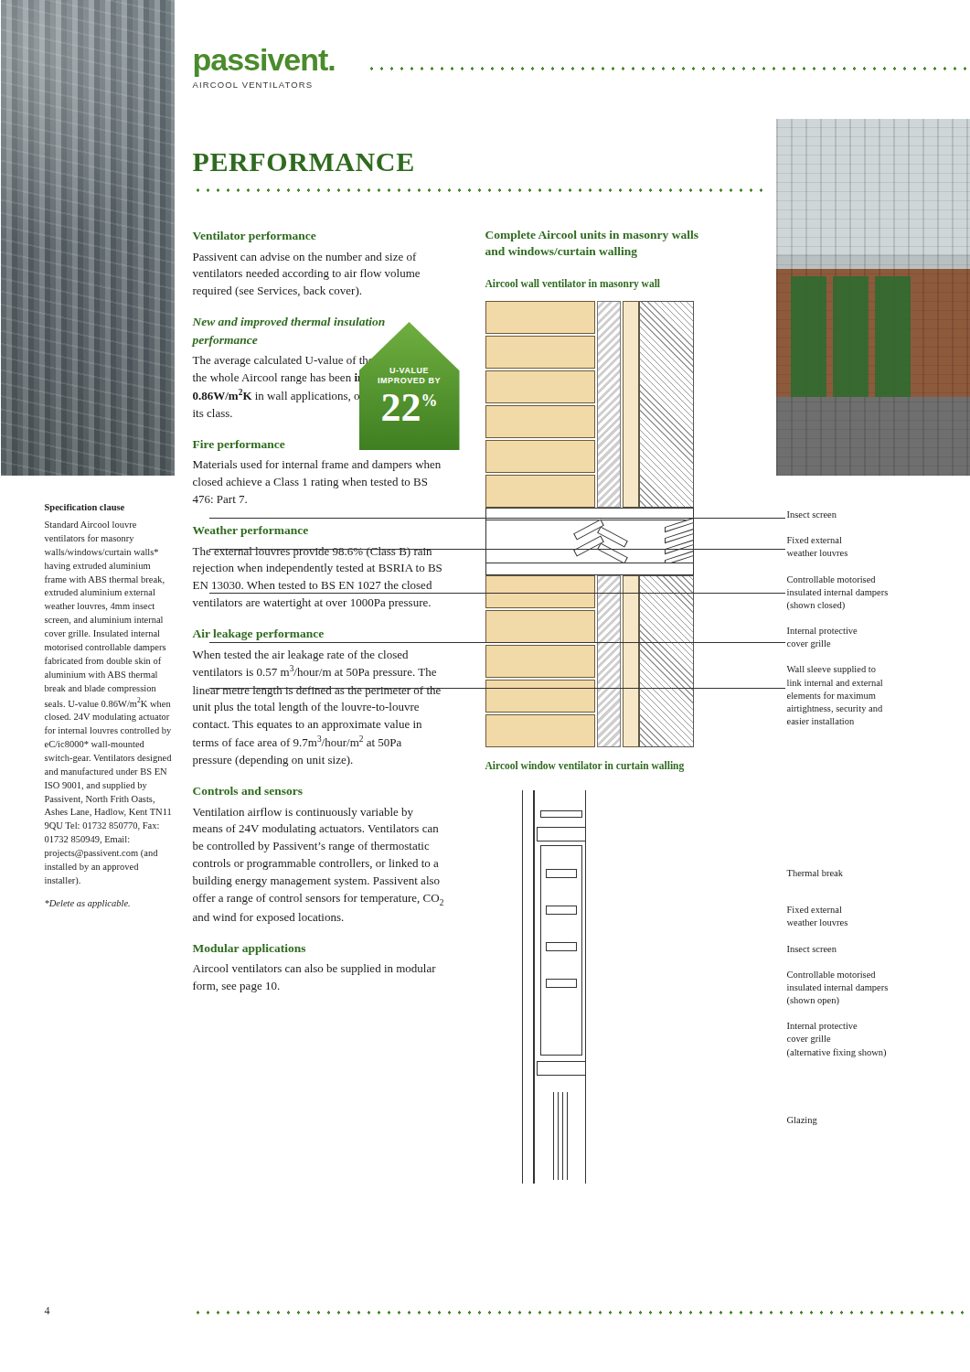passivent.
Aircool Ventilators
PERFORMANCE
Specification clause
Standard Aircool louvre ventilators for masonry walls/windows/curtain walls* having extruded aluminium frame with ABS thermal break, extruded aluminium external weather louvres, 4mm insect screen, and aluminium internal cover grille. Insulated internal motorised controllable dampers fabricated from double skin of aluminium with ABS thermal break and blade compression seals. U-value 0.86W/m2K when closed. 24V modulating actuator for internal louvres controlled by eC/ic8000* wall-mounted switch-gear. Ventilators designed and manufactured under BS EN ISO 9001, and supplied by Passivent, North Frith Oasts, Ashes Lane, Hadlow, Kent TN11 9QU Tel: 01732 850770, Fax: 01732 850949, Email: projects@passivent.com (and installed by an approved installer).
*Delete as applicable.
Ventilator performance
Passivent can advise on the number and size of ventilators needed according to air flow volume required (see Services, back cover).
New and improved thermal insulation performance
The average calculated U-value of the ventilators for the whole Aircool range has been improved to 0.86W/m2K in wall applications, one of the best in its class.
Fire performance
Materials used for internal frame and dampers when closed achieve a Class 1 rating when tested to BS 476: Part 7.
Weather performance
The external louvres provide 98.6% (Class B) rain rejection when independently tested at BSRIA to BS EN 13030. When tested to BS EN 1027 the closed ventilators are watertight at over 1000Pa pressure.
Air leakage performance
When tested the air leakage rate of the closed ventilators is 0.57 m3/hour/m at 50Pa pressure. The linear metre length is defined as the perimeter of the unit plus the total length of the louvre-to-louvre contact. This equates to an approximate value in terms of face area of 9.7m3/hour/m2 at 50Pa pressure (depending on unit size).
Controls and sensors
Ventilation airflow is continuously variable by means of 24V modulating actuators. Ventilators can be controlled by Passivent’s range of thermostatic controls or programmable controllers, or linked to a building energy management system. Passivent also offer a range of control sensors for temperature, CO2 and wind for exposed locations.
Modular applications
Aircool ventilators can also be supplied in modular form, see page 10.
U-VALUE
IMPROVED BY
22%
Complete Aircool units in masonry walls
and windows/curtain walling
Aircool wall ventilator in masonry wall
Aircool window ventilator in curtain walling
Insect screen
Fixed external
weather louvres
Controllable motorised
insulated internal dampers
(shown closed)
Internal protective
cover grille
Wall sleeve supplied to
link internal and external
elements for maximum
airtightness, security and
easier installation
Thermal break
Fixed external
weather louvres
Insect screen
Controllable motorised
insulated internal dampers
(shown open)
Internal protective
cover grille
(alternative fixing shown)
Glazing
4